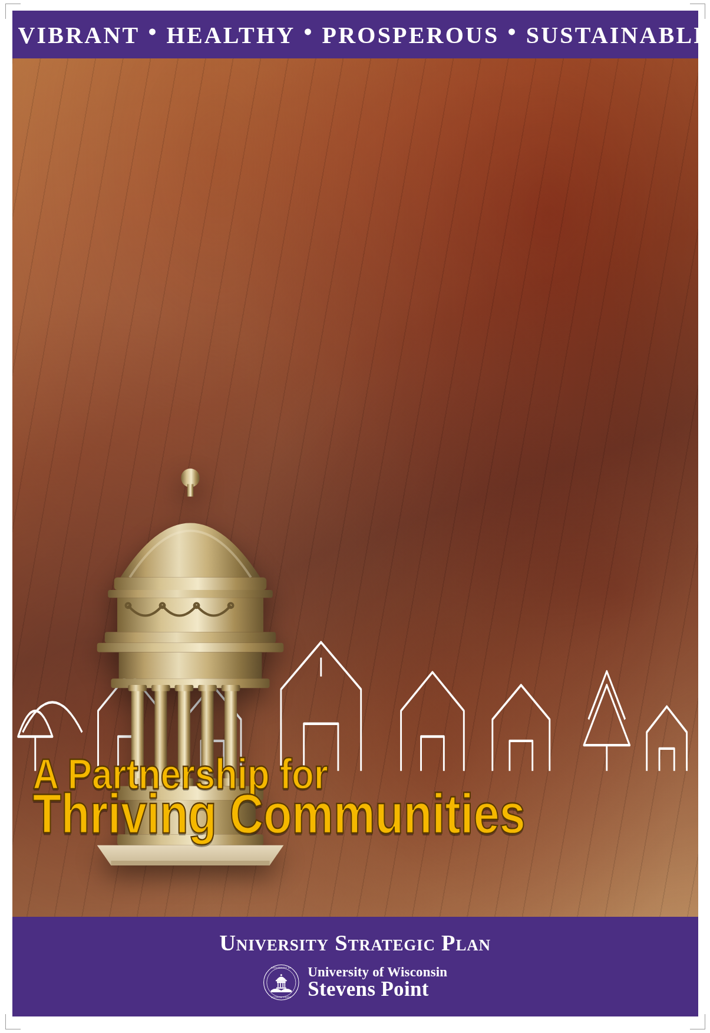Vibrant•Healthy•Prosperous•Sustainable
A Partnership for Thriving Communities
University Strategic Plan
UNIVERSITY OF STEVENS POINT
University of Wisconsin Stevens Point
Cover of the University of Wisconsin–Stevens Point University Strategic Plan, titled “A Partnership for Thriving Communities,” with the banner words Vibrant, Healthy, Prosperous, Sustainable.